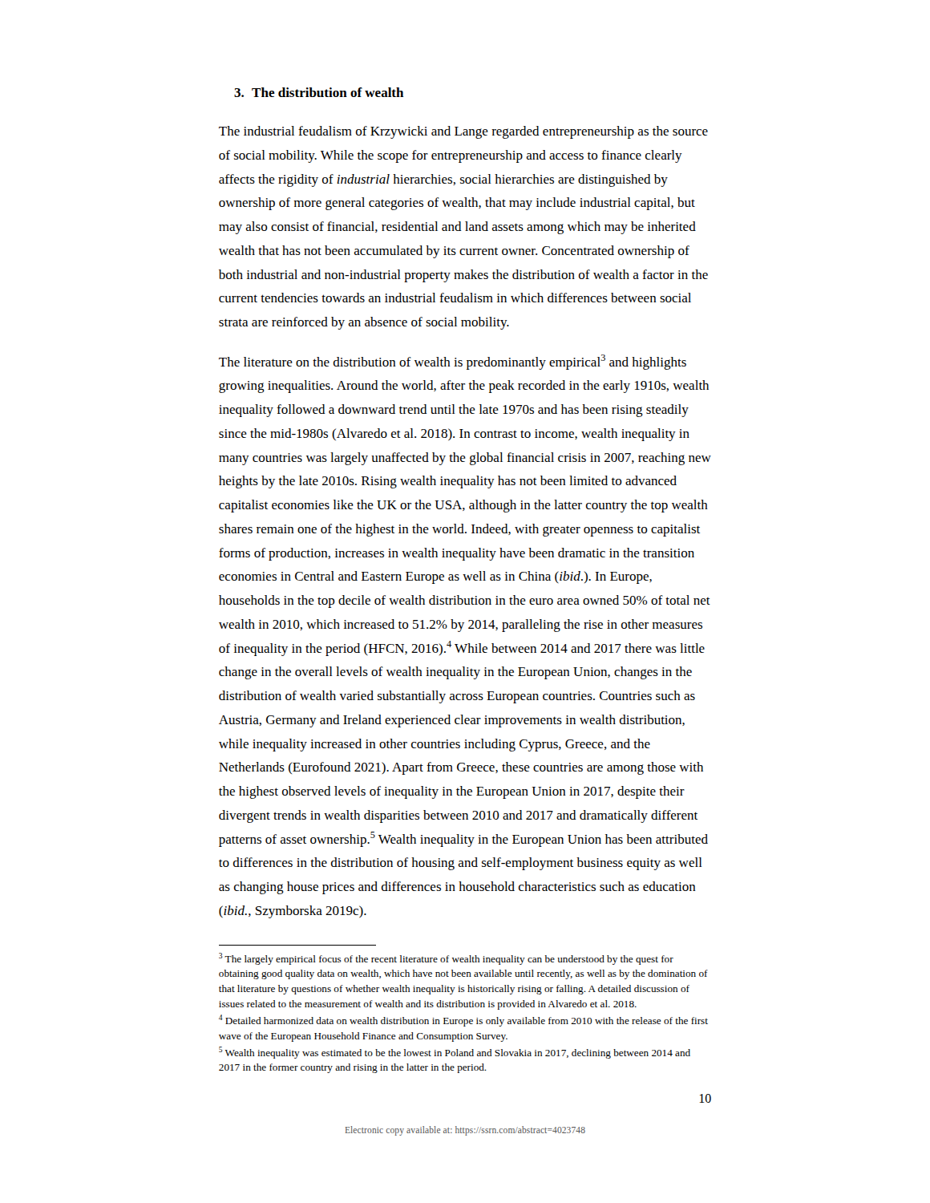3. The distribution of wealth
The industrial feudalism of Krzywicki and Lange regarded entrepreneurship as the source of social mobility. While the scope for entrepreneurship and access to finance clearly affects the rigidity of industrial hierarchies, social hierarchies are distinguished by ownership of more general categories of wealth, that may include industrial capital, but may also consist of financial, residential and land assets among which may be inherited wealth that has not been accumulated by its current owner. Concentrated ownership of both industrial and non-industrial property makes the distribution of wealth a factor in the current tendencies towards an industrial feudalism in which differences between social strata are reinforced by an absence of social mobility.
The literature on the distribution of wealth is predominantly empirical3 and highlights growing inequalities. Around the world, after the peak recorded in the early 1910s, wealth inequality followed a downward trend until the late 1970s and has been rising steadily since the mid-1980s (Alvaredo et al. 2018). In contrast to income, wealth inequality in many countries was largely unaffected by the global financial crisis in 2007, reaching new heights by the late 2010s. Rising wealth inequality has not been limited to advanced capitalist economies like the UK or the USA, although in the latter country the top wealth shares remain one of the highest in the world. Indeed, with greater openness to capitalist forms of production, increases in wealth inequality have been dramatic in the transition economies in Central and Eastern Europe as well as in China (ibid.). In Europe, households in the top decile of wealth distribution in the euro area owned 50% of total net wealth in 2010, which increased to 51.2% by 2014, paralleling the rise in other measures of inequality in the period (HFCN, 2016).4 While between 2014 and 2017 there was little change in the overall levels of wealth inequality in the European Union, changes in the distribution of wealth varied substantially across European countries. Countries such as Austria, Germany and Ireland experienced clear improvements in wealth distribution, while inequality increased in other countries including Cyprus, Greece, and the Netherlands (Eurofound 2021). Apart from Greece, these countries are among those with the highest observed levels of inequality in the European Union in 2017, despite their divergent trends in wealth disparities between 2010 and 2017 and dramatically different patterns of asset ownership.5 Wealth inequality in the European Union has been attributed to differences in the distribution of housing and self-employment business equity as well as changing house prices and differences in household characteristics such as education (ibid., Szymborska 2019c).
3 The largely empirical focus of the recent literature of wealth inequality can be understood by the quest for obtaining good quality data on wealth, which have not been available until recently, as well as by the domination of that literature by questions of whether wealth inequality is historically rising or falling. A detailed discussion of issues related to the measurement of wealth and its distribution is provided in Alvaredo et al. 2018.
4 Detailed harmonized data on wealth distribution in Europe is only available from 2010 with the release of the first wave of the European Household Finance and Consumption Survey.
5 Wealth inequality was estimated to be the lowest in Poland and Slovakia in 2017, declining between 2014 and 2017 in the former country and rising in the latter in the period.
10
Electronic copy available at: https://ssrn.com/abstract=4023748